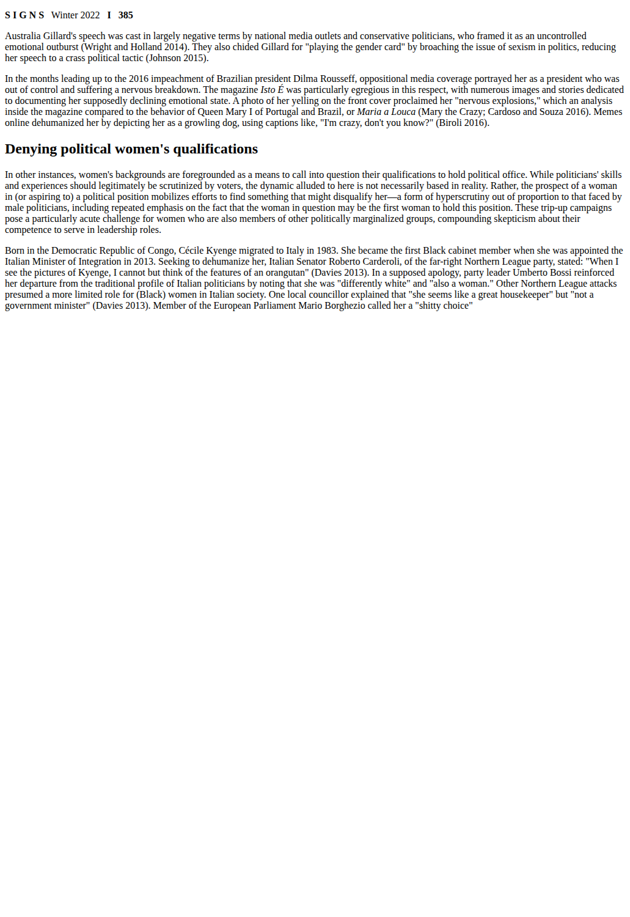S I G N S Winter 2022 I 385
Australia Gillard's speech was cast in largely negative terms by national media outlets and conservative politicians, who framed it as an uncontrolled emotional outburst (Wright and Holland 2014). They also chided Gillard for "playing the gender card" by broaching the issue of sexism in politics, reducing her speech to a crass political tactic (Johnson 2015).
In the months leading up to the 2016 impeachment of Brazilian president Dilma Rousseff, oppositional media coverage portrayed her as a president who was out of control and suffering a nervous breakdown. The magazine Isto É was particularly egregious in this respect, with numerous images and stories dedicated to documenting her supposedly declining emotional state. A photo of her yelling on the front cover proclaimed her "nervous explosions," which an analysis inside the magazine compared to the behavior of Queen Mary I of Portugal and Brazil, or Maria a Louca (Mary the Crazy; Cardoso and Souza 2016). Memes online dehumanized her by depicting her as a growling dog, using captions like, "I'm crazy, don't you know?" (Biroli 2016).
Denying political women's qualifications
In other instances, women's backgrounds are foregrounded as a means to call into question their qualifications to hold political office. While politicians' skills and experiences should legitimately be scrutinized by voters, the dynamic alluded to here is not necessarily based in reality. Rather, the prospect of a woman in (or aspiring to) a political position mobilizes efforts to find something that might disqualify her—a form of hyperscrutiny out of proportion to that faced by male politicians, including repeated emphasis on the fact that the woman in question may be the first woman to hold this position. These trip-up campaigns pose a particularly acute challenge for women who are also members of other politically marginalized groups, compounding skepticism about their competence to serve in leadership roles.
Born in the Democratic Republic of Congo, Cécile Kyenge migrated to Italy in 1983. She became the first Black cabinet member when she was appointed the Italian Minister of Integration in 2013. Seeking to dehumanize her, Italian Senator Roberto Carderoli, of the far-right Northern League party, stated: "When I see the pictures of Kyenge, I cannot but think of the features of an orangutan" (Davies 2013). In a supposed apology, party leader Umberto Bossi reinforced her departure from the traditional profile of Italian politicians by noting that she was "differently white" and "also a woman." Other Northern League attacks presumed a more limited role for (Black) women in Italian society. One local councillor explained that "she seems like a great housekeeper" but "not a government minister" (Davies 2013). Member of the European Parliament Mario Borghezio called her a "shitty choice"